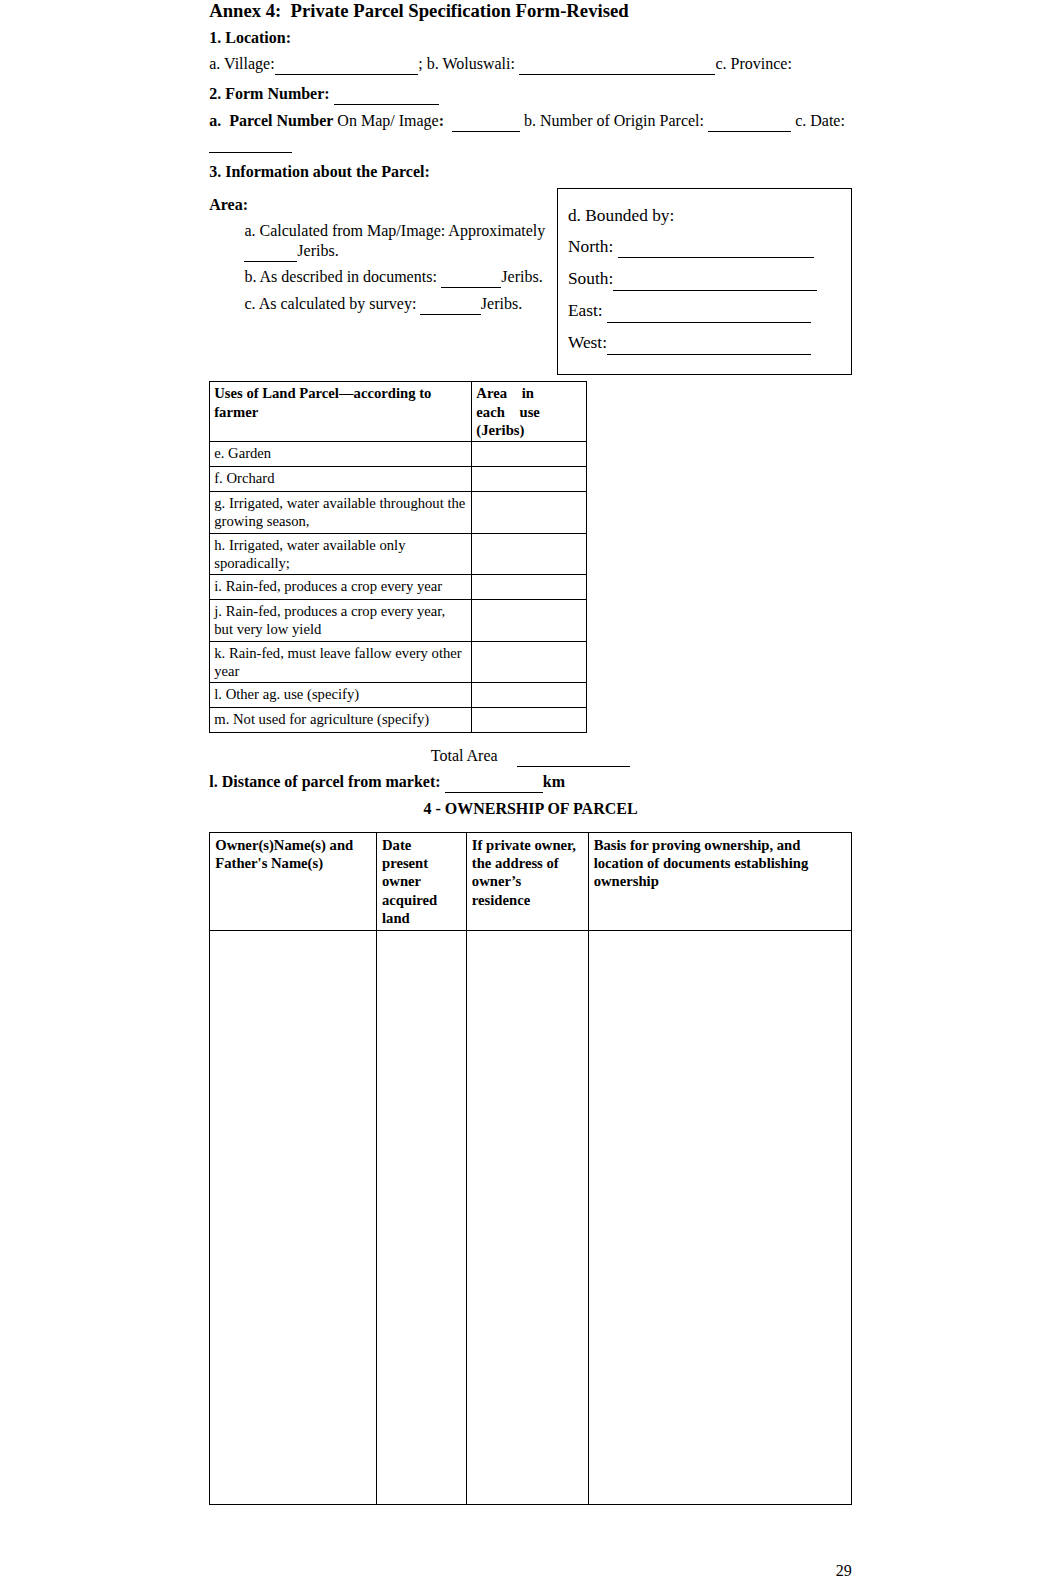Annex 4: Private Parcel Specification Form-Revised
1. Location:
a. Village: ; b. Woluswali: c. Province:
2. Form Number:
a. Parcel Number On Map/ Image: b. Number of Origin Parcel: c. Date:
3. Information about the Parcel:
d. Bounded by:
North:
South:
East:
West:
Area:
a. Calculated from Map/Image: Approximately Jeribs.
b. As described in documents: Jeribs.
c. As calculated by survey: Jeribs.
| Uses of Land Parcel—according to farmer | Area in each use (Jeribs) |
| --- | --- |
| e. Garden | |
| f. Orchard | |
| g. Irrigated, water available throughout the growing season, | |
| h. Irrigated, water available only sporadically; | |
| i. Rain-fed, produces a crop every year | |
| j. Rain-fed, produces a crop every year, but very low yield | |
| k. Rain-fed, must leave fallow every other year | |
| l. Other ag. use (specify) | |
| m. Not used for agriculture (specify) | |
Total Area
l. Distance of parcel from market: km
4 - OWNERSHIP OF PARCEL
| Owner(s)Name(s) and Father's Name(s) | Date present owner acquired land | If private owner, the address of owner’s residence | Basis for proving ownership, and location of documents establishing ownership |
| --- | --- | --- | --- |
29